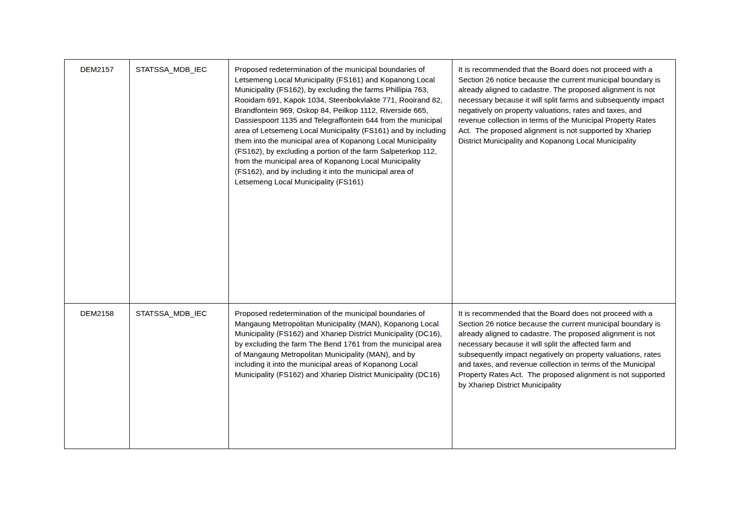| DEM2157 | STATSSA_MDB_IEC | Proposed redetermination of the municipal boundaries of Letsemeng Local Municipality (FS161) and Kopanong Local Municipality (FS162), by excluding the farms Phillipia 763, Rooidam 691, Kapok 1034, Steenbokvlakte 771, Rooirand 82, Brandfontein 969, Oskop 84, Peilkop 1112, Riverside 665, Dassiespoort 1135 and Telegraffontein 644 from the municipal area of Letsemeng Local Municipality (FS161) and by including them into the municipal area of Kopanong Local Municipality (FS162), by excluding a portion of the farm Salpeterkop 112, from the municipal area of Kopanong Local Municipality (FS162), and by including it into the municipal area of Letsemeng Local Municipality (FS161) | It is recommended that the Board does not proceed with a Section 26 notice because the current municipal boundary is already aligned to cadastre. The proposed alignment is not necessary because it will split farms and subsequently impact negatively on property valuations, rates and taxes, and revenue collection in terms of the Municipal Property Rates Act. The proposed alignment is not supported by Xhariep District Municipality and Kopanong Local Municipality |
| DEM2158 | STATSSA_MDB_IEC | Proposed redetermination of the municipal boundaries of Mangaung Metropolitan Municipality (MAN), Kopanong Local Municipality (FS162) and Xhariep District Municipality (DC16), by excluding the farm The Bend 1761 from the municipal area of Mangaung Metropolitan Municipality (MAN), and by including it into the municipal areas of Kopanong Local Municipality (FS162) and Xhariep District Municipality (DC16) | It is recommended that the Board does not proceed with a Section 26 notice because the current municipal boundary is already aligned to cadastre. The proposed alignment is not necessary because it will split the affected farm and subsequently impact negatively on property valuations, rates and taxes, and revenue collection in terms of the Municipal Property Rates Act. The proposed alignment is not supported by Xhariep District Municipality |